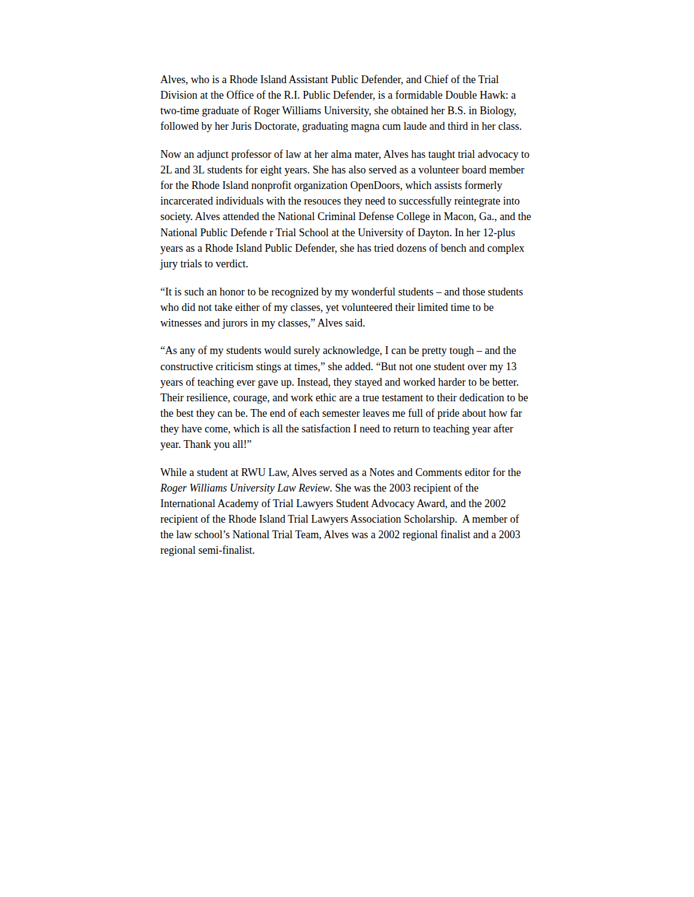Alves, who is a Rhode Island Assistant Public Defender, and Chief of the Trial Division at the Office of the R.I. Public Defender, is a formidable Double Hawk: a two-time graduate of Roger Williams University, she obtained her B.S. in Biology, followed by her Juris Doctorate, graduating magna cum laude and third in her class.
Now an adjunct professor of law at her alma mater, Alves has taught trial advocacy to 2L and 3L students for eight years. She has also served as a volunteer board member for the Rhode Island nonprofit organization OpenDoors, which assists formerly incarcerated individuals with the resouces they need to successfully reintegrate into society. Alves attended the National Criminal Defense College in Macon, Ga., and the National Public Defende r Trial School at the University of Dayton. In her 12-plus years as a Rhode Island Public Defender, she has tried dozens of bench and complex jury trials to verdict.
“It is such an honor to be recognized by my wonderful students – and those students who did not take either of my classes, yet volunteered their limited time to be witnesses and jurors in my classes,” Alves said.
“As any of my students would surely acknowledge, I can be pretty tough – and the constructive criticism stings at times,” she added. “But not one student over my 13 years of teaching ever gave up. Instead, they stayed and worked harder to be better. Their resilience, courage, and work ethic are a true testament to their dedication to be the best they can be. The end of each semester leaves me full of pride about how far they have come, which is all the satisfaction I need to return to teaching year after year. Thank you all!”
While a student at RWU Law, Alves served as a Notes and Comments editor for the Roger Williams University Law Review. She was the 2003 recipient of the International Academy of Trial Lawyers Student Advocacy Award, and the 2002 recipient of the Rhode Island Trial Lawyers Association Scholarship. A member of the law school’s National Trial Team, Alves was a 2002 regional finalist and a 2003 regional semi-finalist.